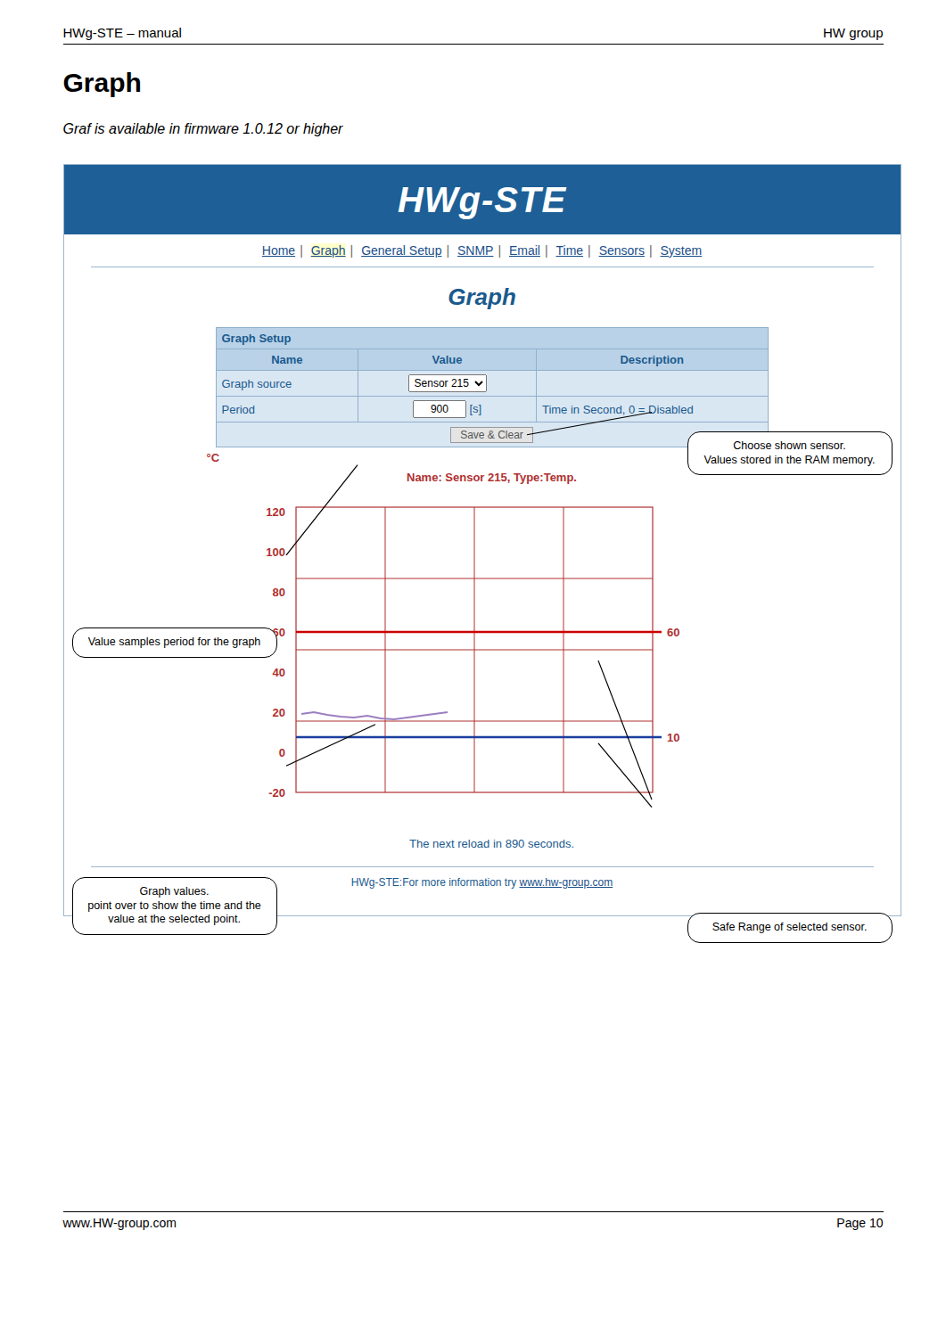HWg-STE – manual
HW group
Graph
Graf is available in firmware 1.0.12 or higher
HWg-STE
Home| Graph| General Setup| SNMP| Email| Time| Sensors| System
Graph
| Graph Setup |
| --- |
| Name | Value | Description |
| Graph source | Sensor 215 | |
| Period | [s] | Time in Second, 0 = Disabled |
Save & Clear
°C
Name: Sensor 215, Type:Temp.
120 100 80 60 40 20 0 -20 60 10
The next reload in 890 seconds.
HWg-STE:For more information try www.hw-group.com
Choose shown sensor.
Values stored in the RAM memory.
Value samples period for the graph
Graph values.
point over to show the time and the value at the selected point.
Safe Range of selected sensor.
www.HW-group.com
Page 10